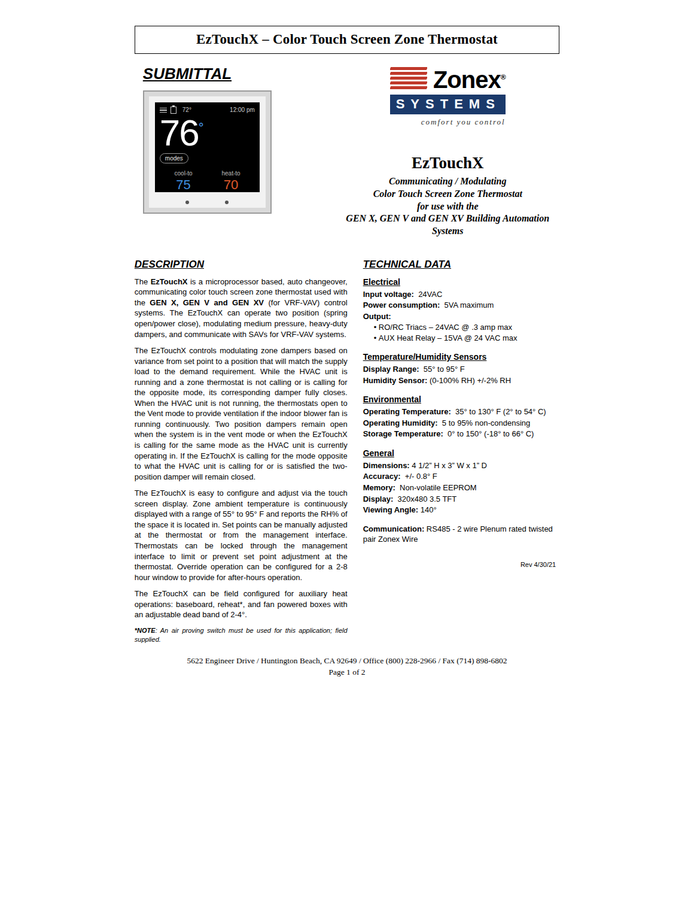EzTouchX – Color Touch Screen Zone Thermostat
SUBMITTAL
72° 12:00 pm
76°
modes
cool-to75
heat-to70
Zonex®
SYSTEMS
comfort you control
EzTouchX
Communicating / Modulating
Color Touch Screen Zone Thermostat
for use with the
GEN X, GEN V and GEN XV Building Automation Systems
DESCRIPTION
The EzTouchX is a microprocessor based, auto changeover, communicating color touch screen zone thermostat used with the GEN X, GEN V and GEN XV (for VRF-VAV) control systems. The EzTouchX can operate two position (spring open/power close), modulating medium pressure, heavy-duty dampers, and communicate with SAVs for VRF-VAV systems.
The EzTouchX controls modulating zone dampers based on variance from set point to a position that will match the supply load to the demand requirement. While the HVAC unit is running and a zone thermostat is not calling or is calling for the opposite mode, its corresponding damper fully closes. When the HVAC unit is not running, the thermostats open to the Vent mode to provide ventilation if the indoor blower fan is running continuously. Two position dampers remain open when the system is in the vent mode or when the EzTouchX is calling for the same mode as the HVAC unit is currently operating in. If the EzTouchX is calling for the mode opposite to what the HVAC unit is calling for or is satisfied the two-position damper will remain closed.
The EzTouchX is easy to configure and adjust via the touch screen display. Zone ambient temperature is continuously displayed with a range of 55° to 95° F and reports the RH% of the space it is located in. Set points can be manually adjusted at the thermostat or from the management interface. Thermostats can be locked through the management interface to limit or prevent set point adjustment at the thermostat. Override operation can be configured for a 2-8 hour window to provide for after-hours operation.
The EzTouchX can be field configured for auxiliary heat operations: baseboard, reheat*, and fan powered boxes with an adjustable dead band of 2-4°.
*NOTE: An air proving switch must be used for this application; field supplied.
TECHNICAL DATA
Electrical
Input voltage: 24VAC
Power consumption: 5VA maximum
Output:
RO/RC Triacs – 24VAC @ .3 amp max
AUX Heat Relay – 15VA @ 24 VAC max
Temperature/Humidity Sensors
Display Range: 55° to 95° F
Humidity Sensor: (0-100% RH) +/-2% RH
Environmental
Operating Temperature: 35° to 130° F (2° to 54° C)
Operating Humidity: 5 to 95% non-condensing
Storage Temperature: 0° to 150° (-18° to 66° C)
General
Dimensions: 4 1/2” H x 3” W x 1” D
Accuracy: +/- 0.8° F
Memory: Non-volatile EEPROM
Display: 320x480 3.5 TFT
Viewing Angle: 140°
Communication: RS485 - 2 wire Plenum rated twisted pair Zonex Wire
Rev 4/30/21
5622 Engineer Drive / Huntington Beach, CA 92649 / Office (800) 228-2966 / Fax (714) 898-6802
Page 1 of 2